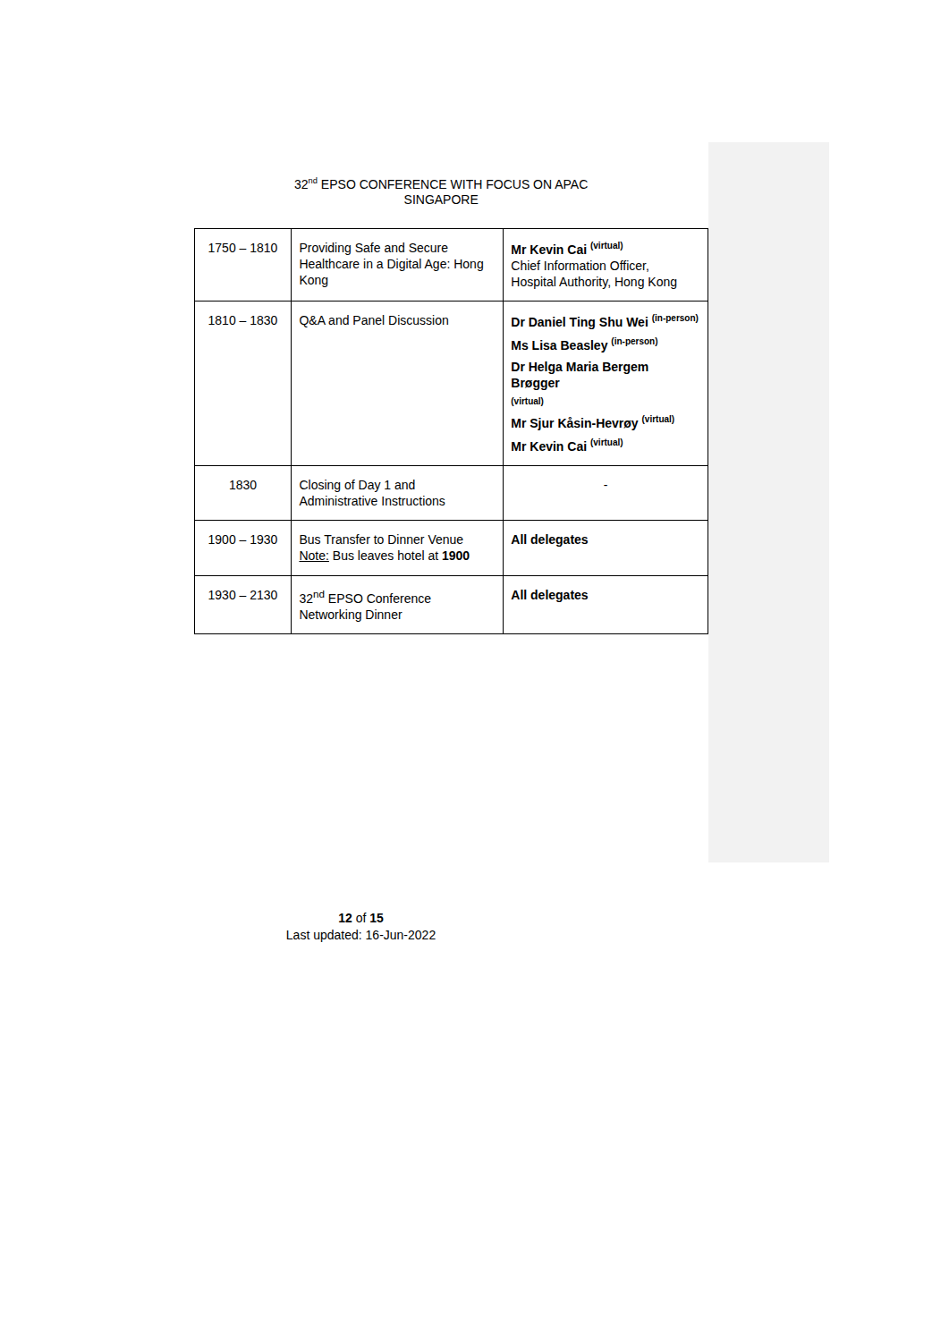32nd EPSO CONFERENCE WITH FOCUS ON APAC
SINGAPORE
| 1750 – 1810 | Providing Safe and Secure Healthcare in a Digital Age: Hong Kong | Mr Kevin Cai (virtual) Chief Information Officer, Hospital Authority, Hong Kong |
| 1810 – 1830 | Q&A and Panel Discussion | Dr Daniel Ting Shu Wei (in-person) Ms Lisa Beasley (in-person) Dr Helga Maria Bergem Brøgger (virtual) Mr Sjur Kåsin-Hevrøy (virtual) Mr Kevin Cai (virtual) |
| 1830 | Closing of Day 1 and Administrative Instructions | - |
| 1900 – 1930 | Bus Transfer to Dinner Venue Note: Bus leaves hotel at 1900 | All delegates |
| 1930 – 2130 | 32 nd EPSO Conference Networking Dinner | All delegates |
12 of 15
Last updated: 16-Jun-2022